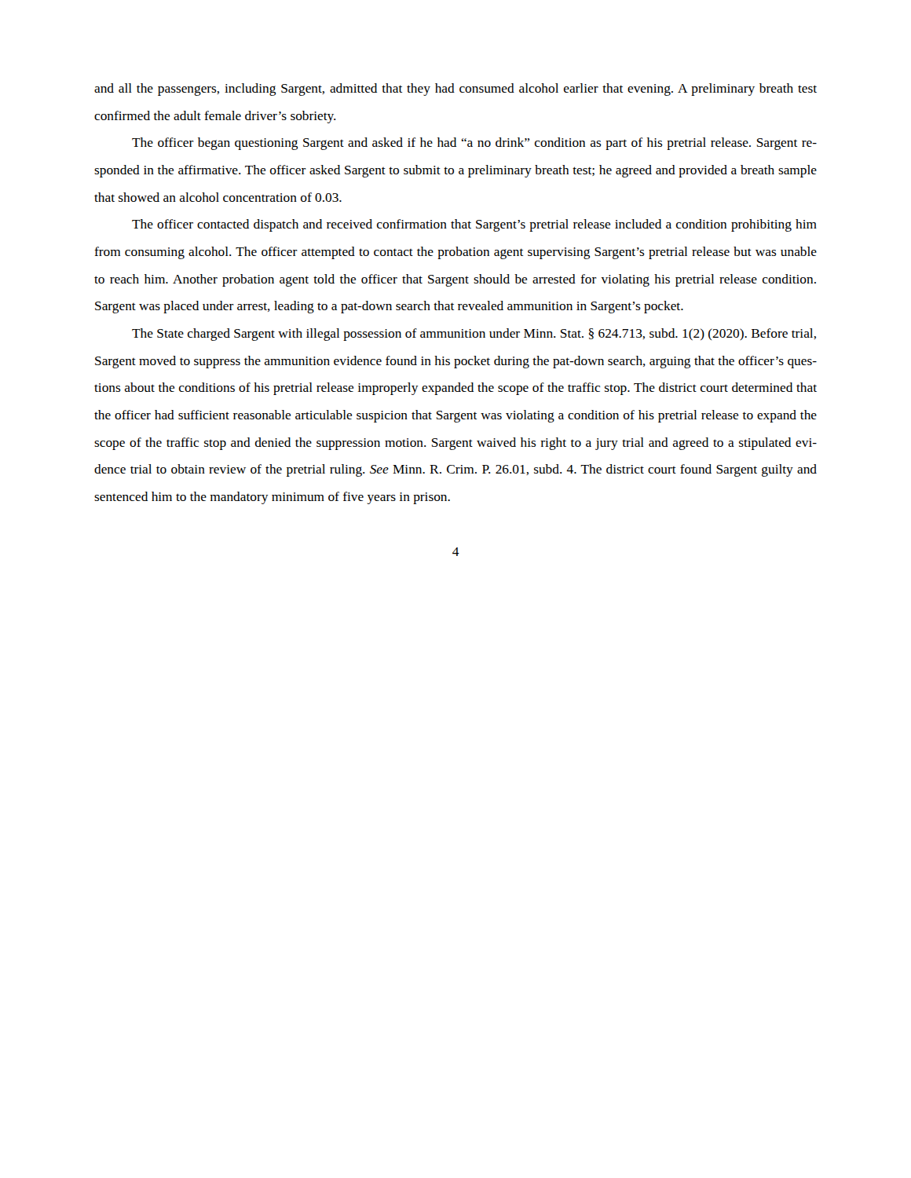and all the passengers, including Sargent, admitted that they had consumed alcohol earlier that evening. A preliminary breath test confirmed the adult female driver’s sobriety.
The officer began questioning Sargent and asked if he had “a no drink” condition as part of his pretrial release. Sargent responded in the affirmative. The officer asked Sargent to submit to a preliminary breath test; he agreed and provided a breath sample that showed an alcohol concentration of 0.03.
The officer contacted dispatch and received confirmation that Sargent’s pretrial release included a condition prohibiting him from consuming alcohol. The officer attempted to contact the probation agent supervising Sargent’s pretrial release but was unable to reach him. Another probation agent told the officer that Sargent should be arrested for violating his pretrial release condition. Sargent was placed under arrest, leading to a pat-down search that revealed ammunition in Sargent’s pocket.
The State charged Sargent with illegal possession of ammunition under Minn. Stat. § 624.713, subd. 1(2) (2020). Before trial, Sargent moved to suppress the ammunition evidence found in his pocket during the pat-down search, arguing that the officer’s questions about the conditions of his pretrial release improperly expanded the scope of the traffic stop. The district court determined that the officer had sufficient reasonable articulable suspicion that Sargent was violating a condition of his pretrial release to expand the scope of the traffic stop and denied the suppression motion. Sargent waived his right to a jury trial and agreed to a stipulated evidence trial to obtain review of the pretrial ruling. See Minn. R. Crim. P. 26.01, subd. 4. The district court found Sargent guilty and sentenced him to the mandatory minimum of five years in prison.
4